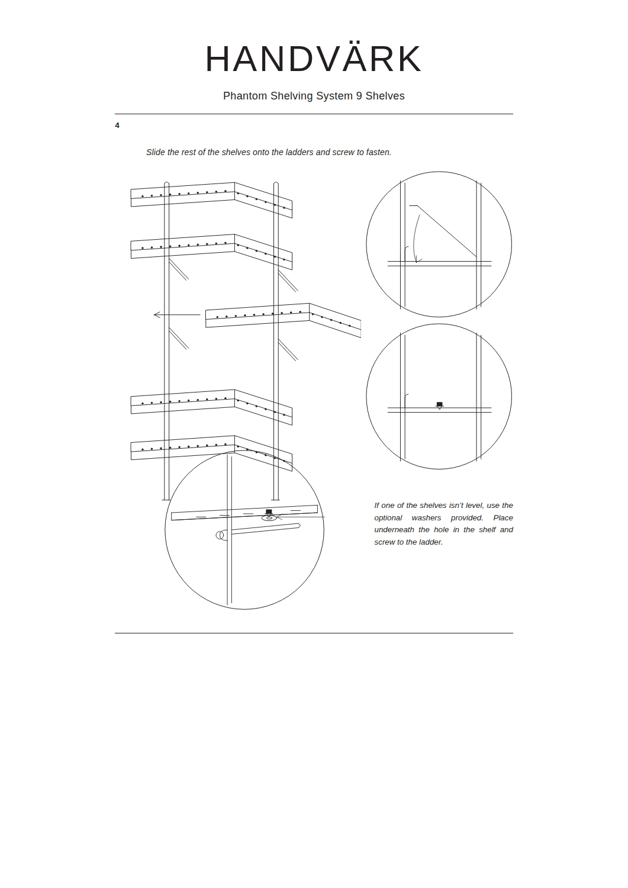HANDVÄRK
Phantom Shelving System 9 Shelves
4
Slide the rest of the shelves onto the ladders and screw to fasten.
If one of the shelves isn’t level, use the optional washers provided. Place underneath the hole in the shelf and screw to the ladder.